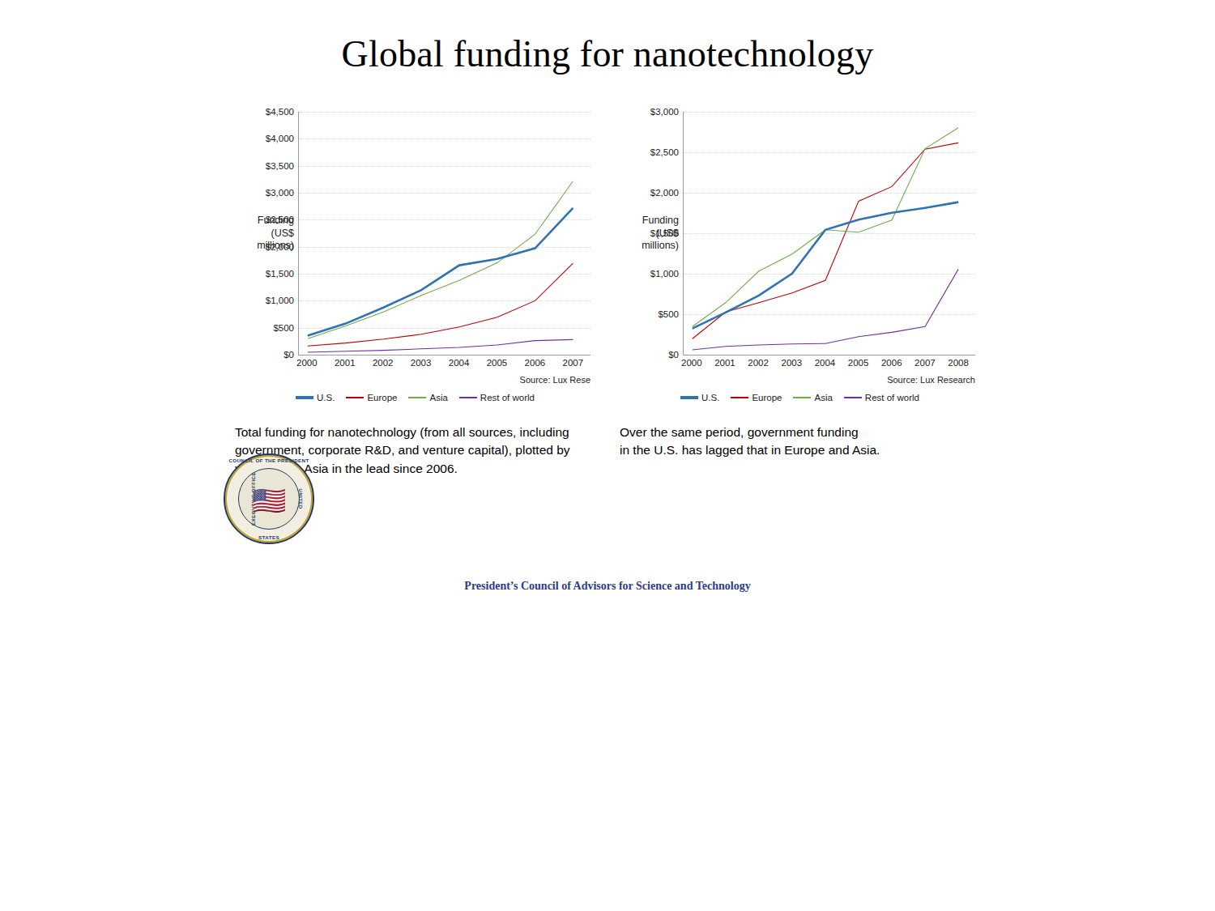Global funding for nanotechnology
Funding
(US$
millions)
$4,500
$4,000
$3,500
$3,000
$2,500
$2,000
$1,500
$1,000
$500
$0
2000 2001 2002 2003 2004 2005 2006 2007
Source: Lux Rese
U.S. Europe Asia Rest of world
Total funding for nanotechnology (from all sources, including government, corporate R&D, and venture capital), plotted by year, shows Asia in the lead since 2006.
Funding
(US$
millions)
$3,000
$2,500
$2,000
$1,500
$1,000
$500
$0
2000 2001 2002 2003 2004 2005 2006 2007 2008
Source: Lux Research
U.S. Europe Asia Rest of world
Over the same period, government funding
in the U.S. has lagged that in Europe and Asia.
Council of the President
States
Executive Office
United
🇺🇸
President’s Council of Advisors for Science and Technology